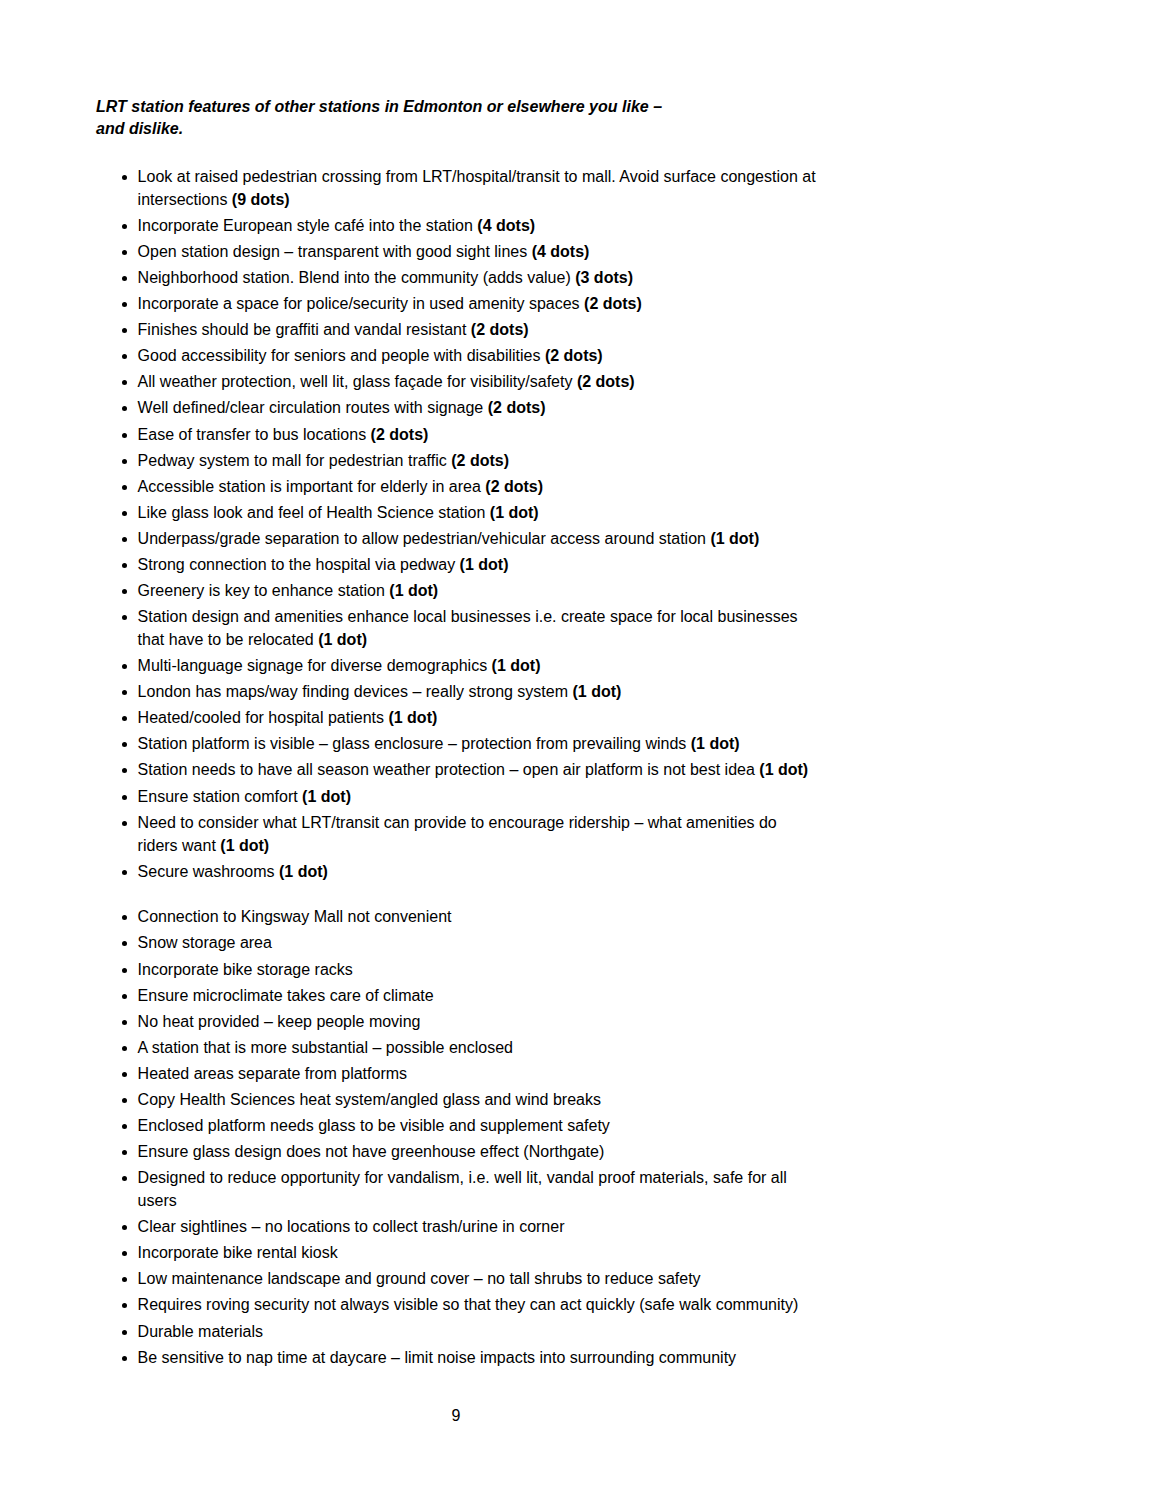LRT station features of other stations in Edmonton or elsewhere you like –
and dislike.
Look at raised pedestrian crossing from LRT/hospital/transit to mall. Avoid surface congestion at intersections (9 dots)
Incorporate European style café into the station (4 dots)
Open station design – transparent with good sight lines (4 dots)
Neighborhood station. Blend into the community (adds value) (3 dots)
Incorporate a space for police/security in used amenity spaces (2 dots)
Finishes should be graffiti and vandal resistant (2 dots)
Good accessibility for seniors and people with disabilities (2 dots)
All weather protection, well lit, glass façade for visibility/safety (2 dots)
Well defined/clear circulation routes with signage (2 dots)
Ease of transfer to bus locations (2 dots)
Pedway system to mall for pedestrian traffic (2 dots)
Accessible station is important for elderly in area (2 dots)
Like glass look and feel of Health Science station (1 dot)
Underpass/grade separation to allow pedestrian/vehicular access around station (1 dot)
Strong connection to the hospital via pedway (1 dot)
Greenery is key to enhance station (1 dot)
Station design and amenities enhance local businesses i.e. create space for local businesses that have to be relocated (1 dot)
Multi-language signage for diverse demographics (1 dot)
London has maps/way finding devices – really strong system (1 dot)
Heated/cooled for hospital patients (1 dot)
Station platform is visible – glass enclosure – protection from prevailing winds (1 dot)
Station needs to have all season weather protection – open air platform is not best idea (1 dot)
Ensure station comfort (1 dot)
Need to consider what LRT/transit can provide to encourage ridership – what amenities do riders want (1 dot)
Secure washrooms (1 dot)
Connection to Kingsway Mall not convenient
Snow storage area
Incorporate bike storage racks
Ensure microclimate takes care of climate
No heat provided – keep people moving
A station that is more substantial – possible enclosed
Heated areas separate from platforms
Copy Health Sciences heat system/angled glass and wind breaks
Enclosed platform needs glass to be visible and supplement safety
Ensure glass design does not have greenhouse effect (Northgate)
Designed to reduce opportunity for vandalism, i.e. well lit, vandal proof materials, safe for all users
Clear sightlines – no locations to collect trash/urine in corner
Incorporate bike rental kiosk
Low maintenance landscape and ground cover – no tall shrubs to reduce safety
Requires roving security not always visible so that they can act quickly (safe walk community)
Durable materials
Be sensitive to nap time at daycare – limit noise impacts into surrounding community
9